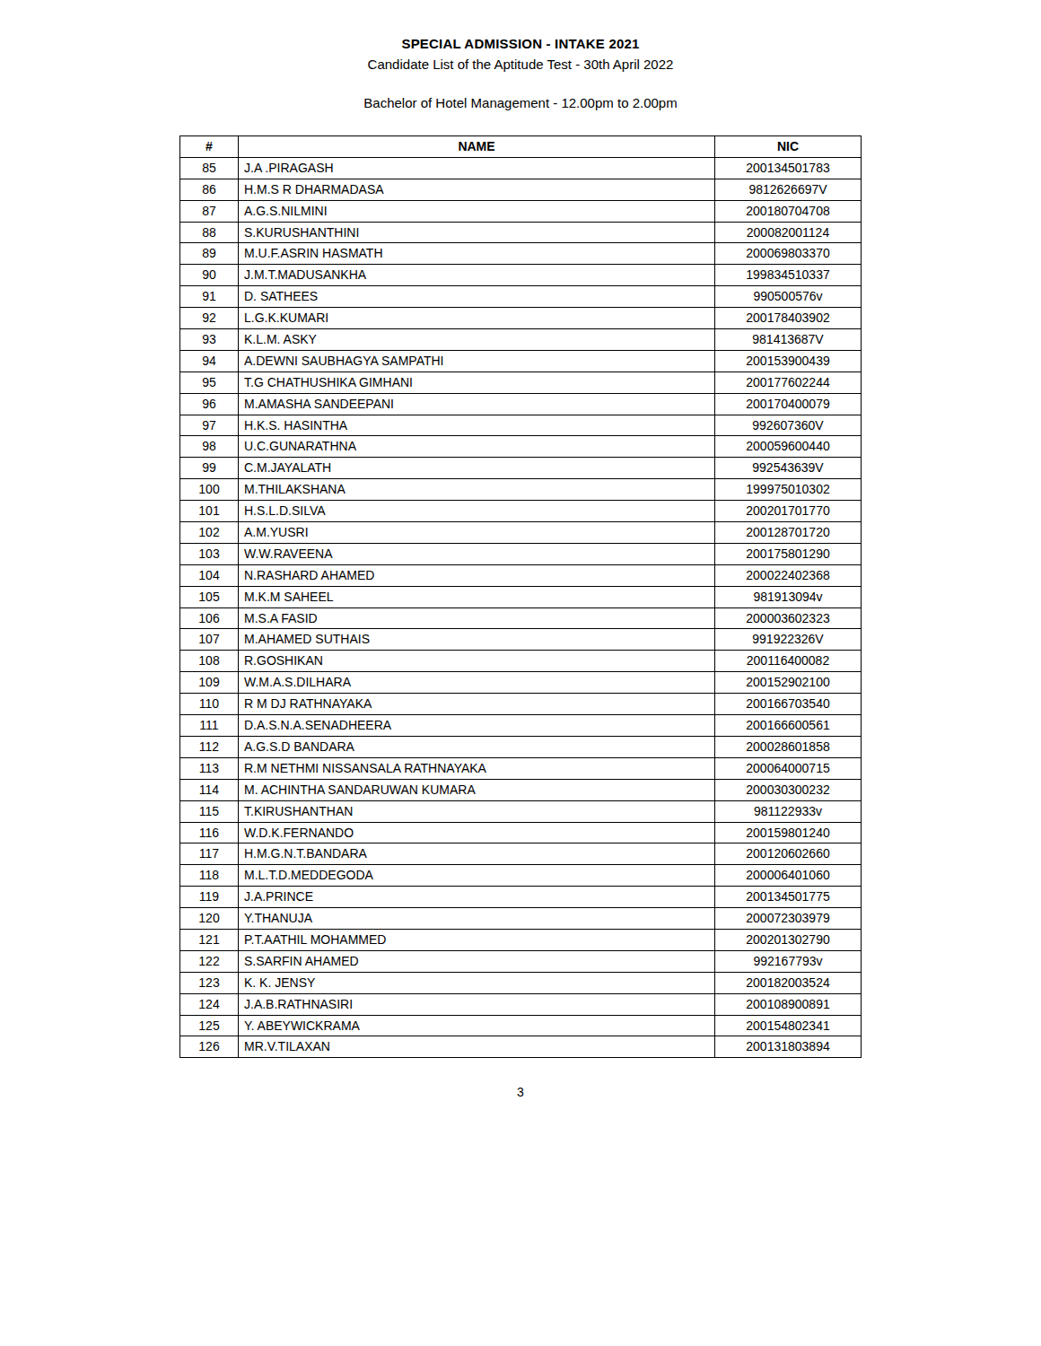SPECIAL ADMISSION - INTAKE 2021
Candidate List of the Aptitude Test - 30th April 2022
Bachelor of Hotel Management - 12.00pm to 2.00pm
| # | NAME | NIC |
| --- | --- | --- |
| 85 | J.A .PIRAGASH | 200134501783 |
| 86 | H.M.S R DHARMADASA | 9812626697V |
| 87 | A.G.S.NILMINI | 200180704708 |
| 88 | S.KURUSHANTHINI | 200082001124 |
| 89 | M.U.F.ASRIN HASMATH | 200069803370 |
| 90 | J.M.T.MADUSANKHA | 199834510337 |
| 91 | D. SATHEES | 990500576v |
| 92 | L.G.K.KUMARI | 200178403902 |
| 93 | K.L.M. ASKY | 981413687V |
| 94 | A.DEWNI SAUBHAGYA SAMPATHI | 200153900439 |
| 95 | T.G CHATHUSHIKA GIMHANI | 200177602244 |
| 96 | M.AMASHA SANDEEPANI | 200170400079 |
| 97 | H.K.S. HASINTHA | 992607360V |
| 98 | U.C.GUNARATHNA | 200059600440 |
| 99 | C.M.JAYALATH | 992543639V |
| 100 | M.THILAKSHANA | 199975010302 |
| 101 | H.S.L.D.SILVA | 200201701770 |
| 102 | A.M.YUSRI | 200128701720 |
| 103 | W.W.RAVEENA | 200175801290 |
| 104 | N.RASHARD AHAMED | 200022402368 |
| 105 | M.K.M SAHEEL | 981913094v |
| 106 | M.S.A FASID | 200003602323 |
| 107 | M.AHAMED SUTHAIS | 991922326V |
| 108 | R.GOSHIKAN | 200116400082 |
| 109 | W.M.A.S.DILHARA | 200152902100 |
| 110 | R M DJ RATHNAYAKA | 200166703540 |
| 111 | D.A.S.N.A.SENADHEERA | 200166600561 |
| 112 | A.G.S.D BANDARA | 200028601858 |
| 113 | R.M NETHMI NISSANSALA RATHNAYAKA | 200064000715 |
| 114 | M. ACHINTHA SANDARUWAN KUMARA | 200030300232 |
| 115 | T.KIRUSHANTHAN | 981122933v |
| 116 | W.D.K.FERNANDO | 200159801240 |
| 117 | H.M.G.N.T.BANDARA | 200120602660 |
| 118 | M.L.T.D.MEDDEGODA | 200006401060 |
| 119 | J.A.PRINCE | 200134501775 |
| 120 | Y.THANUJA | 200072303979 |
| 121 | P.T.AATHIL MOHAMMED | 200201302790 |
| 122 | S.SARFIN AHAMED | 992167793v |
| 123 | K. K. JENSY | 200182003524 |
| 124 | J.A.B.RATHNASIRI | 200108900891 |
| 125 | Y. ABEYWICKRAMA | 200154802341 |
| 126 | MR.V.TILAXAN | 200131803894 |
3